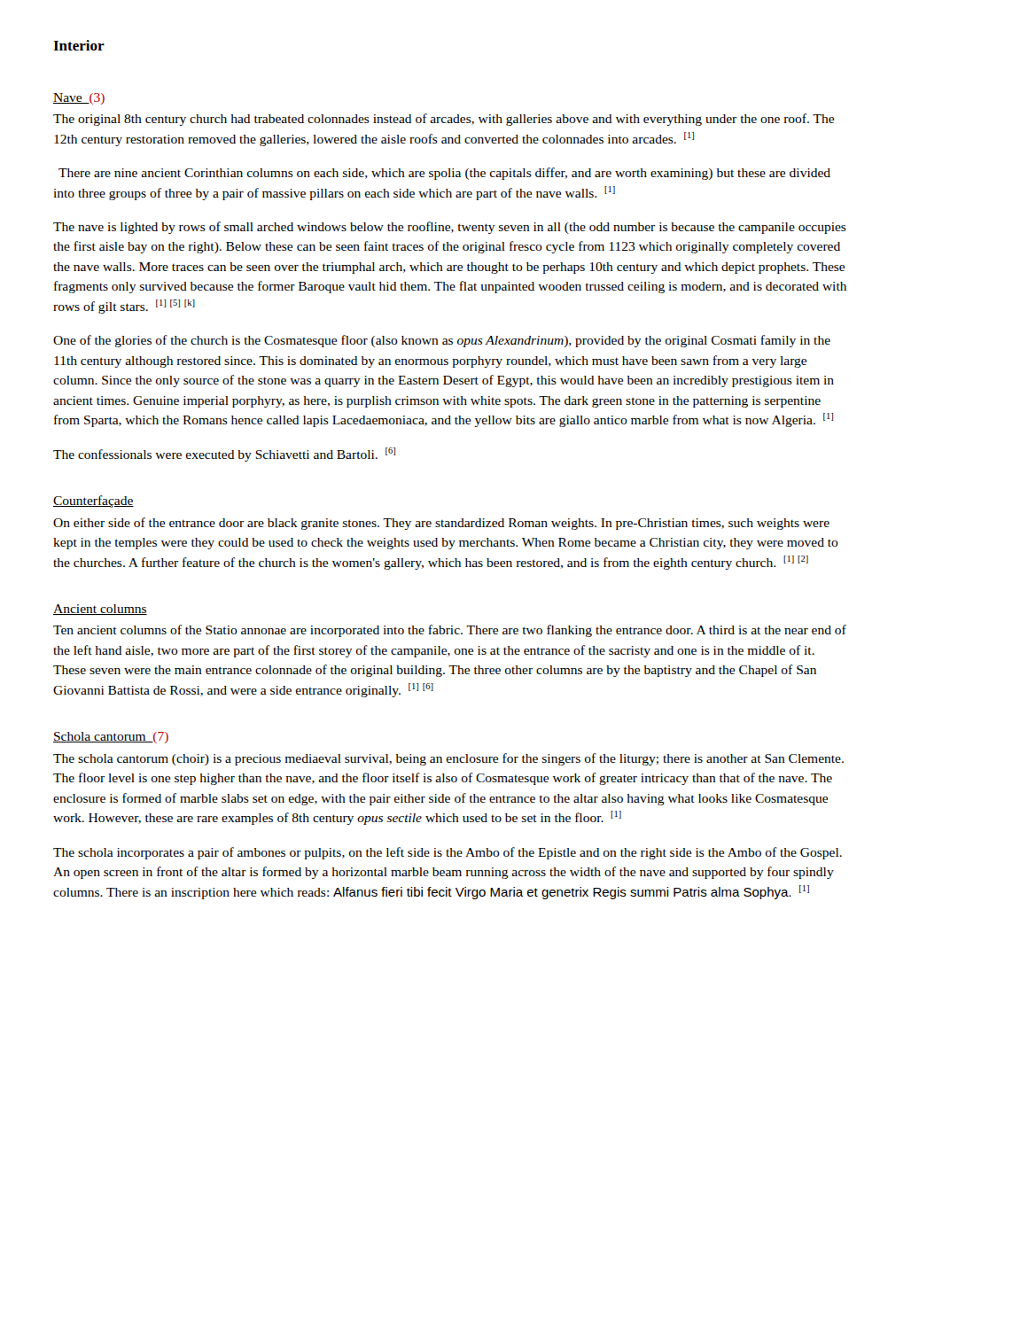Interior
Nave (3)
The original 8th century church had trabeated colonnades instead of arcades, with galleries above and with everything under the one roof. The 12th century restoration removed the galleries, lowered the aisle roofs and converted the colonnades into arcades. [1]
There are nine ancient Corinthian columns on each side, which are spolia (the capitals differ, and are worth examining) but these are divided into three groups of three by a pair of massive pillars on each side which are part of the nave walls. [1]
The nave is lighted by rows of small arched windows below the roofline, twenty seven in all (the odd number is because the campanile occupies the first aisle bay on the right). Below these can be seen faint traces of the original fresco cycle from 1123 which originally completely covered the nave walls. More traces can be seen over the triumphal arch, which are thought to be perhaps 10th century and which depict prophets. These fragments only survived because the former Baroque vault hid them. The flat unpainted wooden trussed ceiling is modern, and is decorated with rows of gilt stars. [1] [5] [k]
One of the glories of the church is the Cosmatesque floor (also known as opus Alexandrinum), provided by the original Cosmati family in the 11th century although restored since. This is dominated by an enormous porphyry roundel, which must have been sawn from a very large column. Since the only source of the stone was a quarry in the Eastern Desert of Egypt, this would have been an incredibly prestigious item in ancient times. Genuine imperial porphyry, as here, is purplish crimson with white spots. The dark green stone in the patterning is serpentine from Sparta, which the Romans hence called lapis Lacedaemoniaca, and the yellow bits are giallo antico marble from what is now Algeria. [1]
The confessionals were executed by Schiavetti and Bartoli. [6]
Counterfaçade
On either side of the entrance door are black granite stones. They are standardized Roman weights. In pre-Christian times, such weights were kept in the temples were they could be used to check the weights used by merchants. When Rome became a Christian city, they were moved to the churches. A further feature of the church is the women's gallery, which has been restored, and is from the eighth century church. [1] [2]
Ancient columns
Ten ancient columns of the Statio annonae are incorporated into the fabric. There are two flanking the entrance door. A third is at the near end of the left hand aisle, two more are part of the first storey of the campanile, one is at the entrance of the sacristy and one is in the middle of it. These seven were the main entrance colonnade of the original building. The three other columns are by the baptistry and the Chapel of San Giovanni Battista de Rossi, and were a side entrance originally. [1] [6]
Schola cantorum (7)
The schola cantorum (choir) is a precious mediaeval survival, being an enclosure for the singers of the liturgy; there is another at San Clemente. The floor level is one step higher than the nave, and the floor itself is also of Cosmatesque work of greater intricacy than that of the nave. The enclosure is formed of marble slabs set on edge, with the pair either side of the entrance to the altar also having what looks like Cosmatesque work. However, these are rare examples of 8th century opus sectile which used to be set in the floor. [1]
The schola incorporates a pair of ambones or pulpits, on the left side is the Ambo of the Epistle and on the right side is the Ambo of the Gospel. An open screen in front of the altar is formed by a horizontal marble beam running across the width of the nave and supported by four spindly columns. There is an inscription here which reads: Alfanus fieri tibi fecit Virgo Maria et genetrix Regis summi Patris alma Sophya. [1]